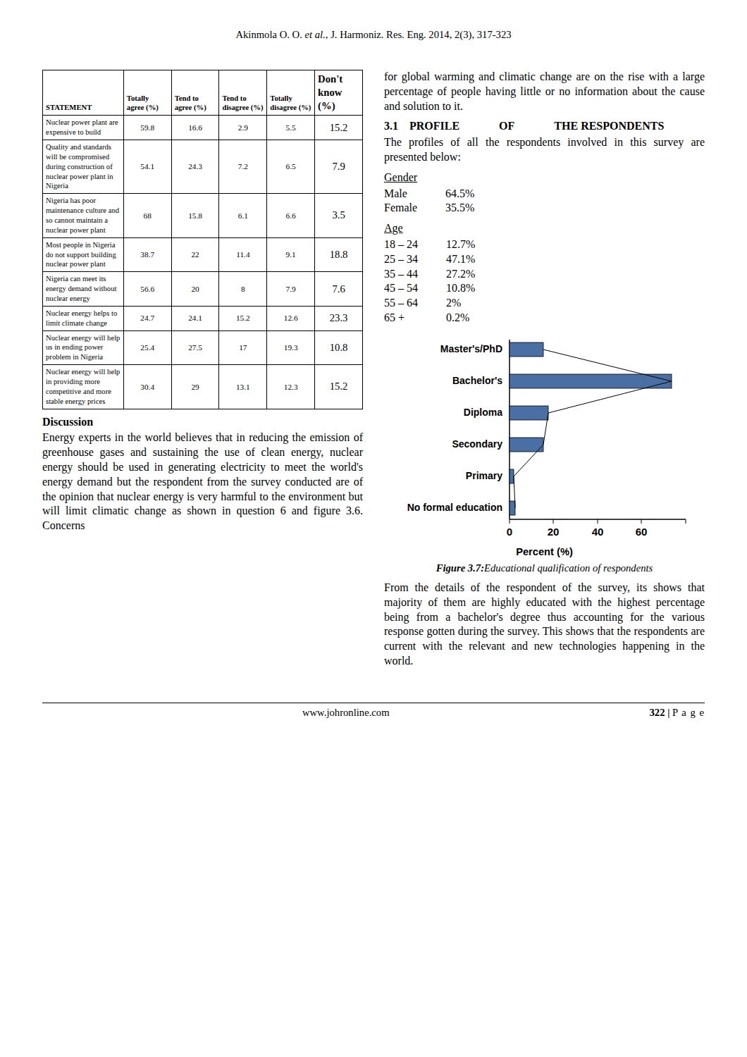Akinmola O. O. et al., J. Harmoniz. Res. Eng. 2014, 2(3), 317-323
| STATEMENT | Totally agree (%) | Tend to agree (%) | Tend to disagree (%) | Totally disagree (%) | Don't know (%) |
| --- | --- | --- | --- | --- | --- |
| Nuclear power plant are expensive to build | 59.8 | 16.6 | 2.9 | 5.5 | 15.2 |
| Quality and standards will be compromised during construction of nuclear power plant in Nigeria | 54.1 | 24.3 | 7.2 | 6.5 | 7.9 |
| Nigeria has poor maintenance culture and so cannot maintain a nuclear power plant | 68 | 15.8 | 6.1 | 6.6 | 3.5 |
| Most people in Nigeria do not support building nuclear power plant | 38.7 | 22 | 11.4 | 9.1 | 18.8 |
| Nigeria can meet its energy demand without nuclear energy | 56.6 | 20 | 8 | 7.9 | 7.6 |
| Nuclear energy helps to limit climate change | 24.7 | 24.1 | 15.2 | 12.6 | 23.3 |
| Nuclear energy will help us in ending power problem in Nigeria | 25.4 | 27.5 | 17 | 19.3 | 10.8 |
| Nuclear energy will help in providing more competitive and more stable energy prices | 30.4 | 29 | 13.1 | 12.3 | 15.2 |
Discussion
Energy experts in the world believes that in reducing the emission of greenhouse gases and sustaining the use of clean energy, nuclear energy should be used in generating electricity to meet the world's energy demand but the respondent from the survey conducted are of the opinion that nuclear energy is very harmful to the environment but will limit climatic change as shown in question 6 and figure 3.6. Concerns
for global warming and climatic change are on the rise with a large percentage of people having little or no information about the cause and solution to it.
3.1 PROFILE OF THE RESPONDENTS
The profiles of all the respondents involved in this survey are presented below:
Gender
| Male | 64.5% |
| Female | 35.5% |
Age
| 18 – 24 | 12.7% |
| 25 – 34 | 47.1% |
| 35 – 44 | 27.2% |
| 45 – 54 | 10.8% |
| 55 – 64 | 2% |
| 65 + | 0.2% |
Master's/PhD Bachelor's Diploma Secondary Primary No formal education 0 20 40 60
Percent (%)
Figure 3.7:Educational qualification of respondents
From the details of the respondent of the survey, its shows that majority of them are highly educated with the highest percentage being from a bachelor's degree thus accounting for the various response gotten during the survey. This shows that the respondents are current with the relevant and new technologies happening in the world.
www.johronline.com 322 | P a g e